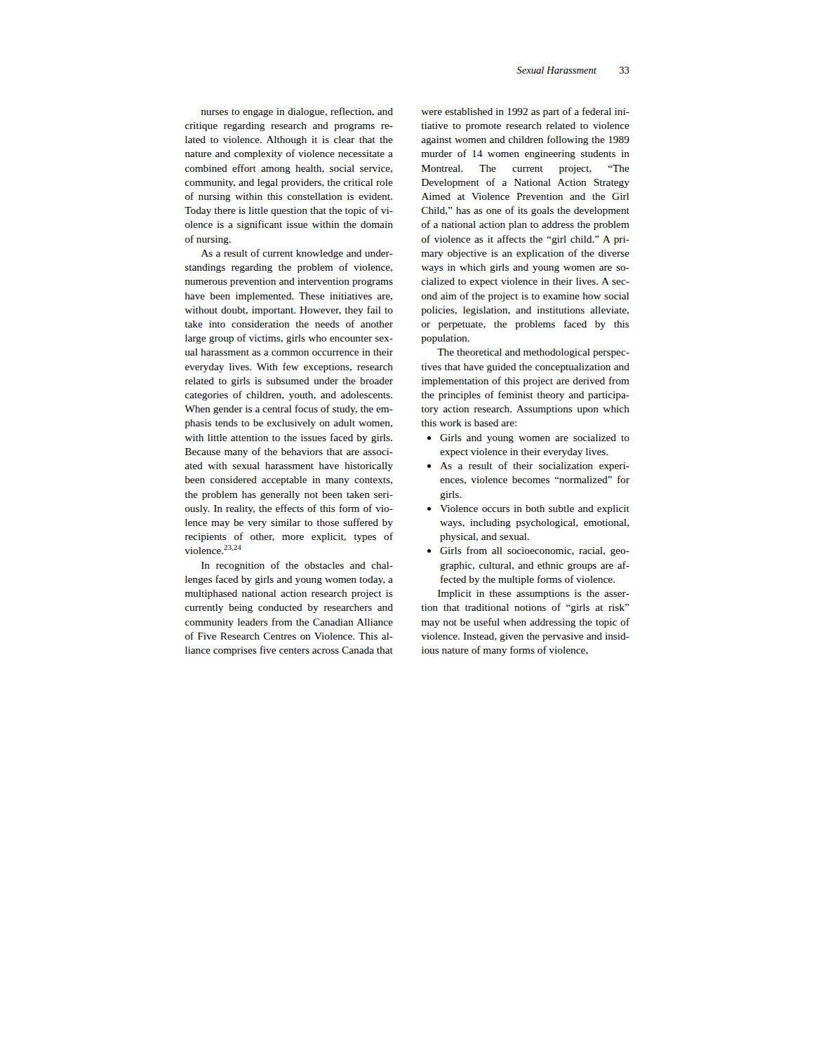Sexual Harassment 33
nurses to engage in dialogue, reflection, and critique regarding research and programs related to violence. Although it is clear that the nature and complexity of violence necessitate a combined effort among health, social service, community, and legal providers, the critical role of nursing within this constellation is evident. Today there is little question that the topic of violence is a significant issue within the domain of nursing.
As a result of current knowledge and understandings regarding the problem of violence, numerous prevention and intervention programs have been implemented. These initiatives are, without doubt, important. However, they fail to take into consideration the needs of another large group of victims, girls who encounter sexual harassment as a common occurrence in their everyday lives. With few exceptions, research related to girls is subsumed under the broader categories of children, youth, and adolescents. When gender is a central focus of study, the emphasis tends to be exclusively on adult women, with little attention to the issues faced by girls. Because many of the behaviors that are associated with sexual harassment have historically been considered acceptable in many contexts, the problem has generally not been taken seriously. In reality, the effects of this form of violence may be very similar to those suffered by recipients of other, more explicit, types of violence.23,24
In recognition of the obstacles and challenges faced by girls and young women today, a multiphased national action research project is currently being conducted by researchers and community leaders from the Canadian Alliance of Five Research Centres on Violence. This alliance comprises five centers across Canada that were established in 1992 as part of a federal initiative to promote research related to violence against women and children following the 1989 murder of 14 women engineering students in Montreal. The current project, “The Development of a National Action Strategy Aimed at Violence Prevention and the Girl Child,” has as one of its goals the development of a national action plan to address the problem of violence as it affects the “girl child.” A primary objective is an explication of the diverse ways in which girls and young women are socialized to expect violence in their lives. A second aim of the project is to examine how social policies, legislation, and institutions alleviate, or perpetuate, the problems faced by this population.
The theoretical and methodological perspectives that have guided the conceptualization and implementation of this project are derived from the principles of feminist theory and participatory action research. Assumptions upon which this work is based are:
Girls and young women are socialized to expect violence in their everyday lives.
As a result of their socialization experiences, violence becomes “normalized” for girls.
Violence occurs in both subtle and explicit ways, including psychological, emotional, physical, and sexual.
Girls from all socioeconomic, racial, geographic, cultural, and ethnic groups are affected by the multiple forms of violence.
Implicit in these assumptions is the assertion that traditional notions of “girls at risk” may not be useful when addressing the topic of violence. Instead, given the pervasive and insidious nature of many forms of violence,